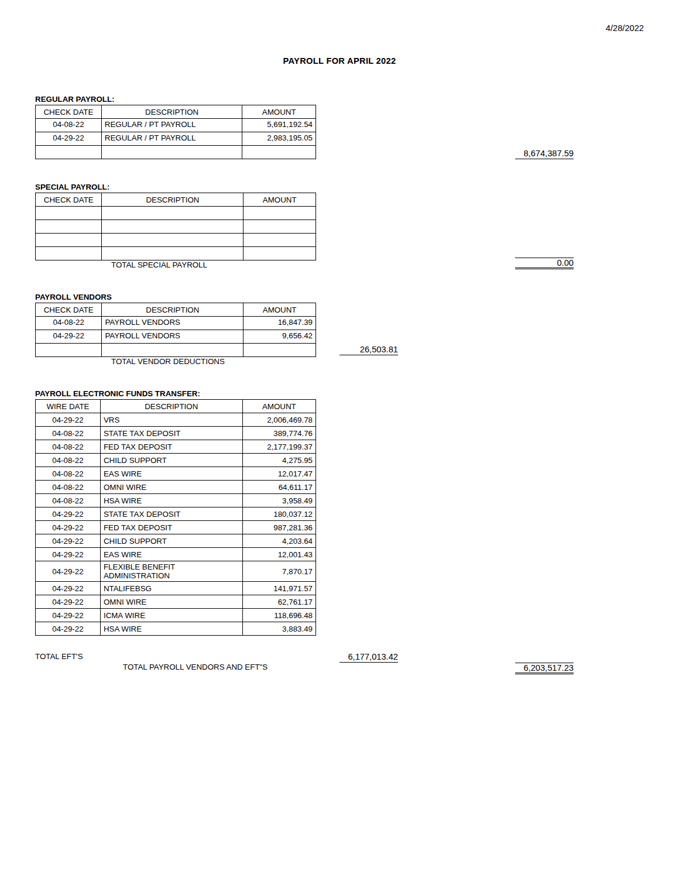4/28/2022
PAYROLL FOR APRIL 2022
REGULAR PAYROLL:
| / CHECK DATE / DESCRIPTION / AMOUNT / / --- / --- / --- / / 04-08-22 / REGULAR / PT PAYROLL / 5,691,192.54 / / 04-29-22 / REGULAR / PT PAYROLL / 2,983,195.05 / | 8,674,387.59 |
SPECIAL PAYROLL:
| / CHECK DATE / DESCRIPTION / AMOUNT / / --- / --- / --- / TOTAL SPECIAL PAYROLL | 0.00 |
PAYROLL VENDORS
| / CHECK DATE / DESCRIPTION / AMOUNT / / --- / --- / --- / / 04-08-22 / PAYROLL VENDORS / 16,847.39 / / 04-29-22 / PAYROLL VENDORS / 9,656.42 / TOTAL VENDOR DEDUCTIONS | 26,503.81 |
PAYROLL ELECTRONIC FUNDS TRANSFER:
| WIRE DATE | DESCRIPTION | AMOUNT |
| --- | --- | --- |
| 04-29-22 | VRS | 2,006,469.78 |
| 04-08-22 | STATE TAX DEPOSIT | 389,774.76 |
| 04-08-22 | FED TAX DEPOSIT | 2,177,199.37 |
| 04-08-22 | CHILD SUPPORT | 4,275.95 |
| 04-08-22 | EAS WIRE | 12,017.47 |
| 04-08-22 | OMNI WIRE | 64,611.17 |
| 04-08-22 | HSA WIRE | 3,958.49 |
| 04-29-22 | STATE TAX DEPOSIT | 180,037.12 |
| 04-29-22 | FED TAX DEPOSIT | 987,281.36 |
| 04-29-22 | CHILD SUPPORT | 4,203.64 |
| 04-29-22 | EAS WIRE | 12,001.43 |
| 04-29-22 | FLEXIBLE BENEFIT ADMINISTRATION | 7,870.17 |
| 04-29-22 | NTALIFEBSG | 141,971.57 |
| 04-29-22 | OMNI WIRE | 62,761.17 |
| 04-29-22 | ICMA WIRE | 118,696.48 |
| 04-29-22 | HSA WIRE | 3,883.49 |
| TOTAL EFT'S | 6,177,013.42 | |
| TOTAL PAYROLL VENDORS AND EFT"S | | 6,203,517.23 |